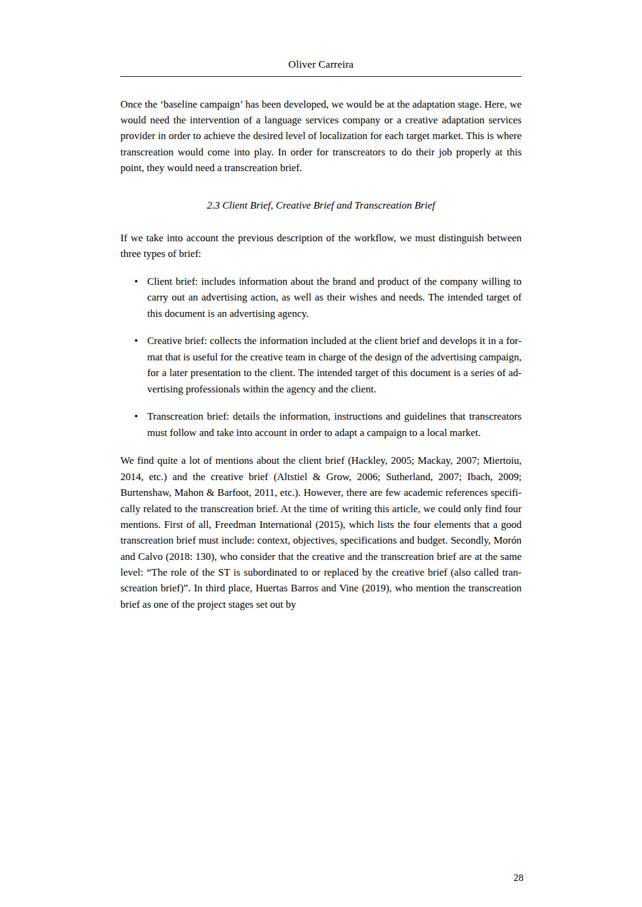Oliver Carreira
Once the ‘baseline campaign’ has been developed, we would be at the adaptation stage. Here, we would need the intervention of a language services company or a creative adaptation services provider in order to achieve the desired level of localization for each target market. This is where transcreation would come into play. In order for transcreators to do their job properly at this point, they would need a transcreation brief.
2.3 Client Brief, Creative Brief and Transcreation Brief
If we take into account the previous description of the workflow, we must distinguish between three types of brief:
Client brief: includes information about the brand and product of the company willing to carry out an advertising action, as well as their wishes and needs. The intended target of this document is an advertising agency.
Creative brief: collects the information included at the client brief and develops it in a format that is useful for the creative team in charge of the design of the advertising campaign, for a later presentation to the client. The intended target of this document is a series of advertising professionals within the agency and the client.
Transcreation brief: details the information, instructions and guidelines that transcreators must follow and take into account in order to adapt a campaign to a local market.
We find quite a lot of mentions about the client brief (Hackley, 2005; Mackay, 2007; Miertoiu, 2014, etc.) and the creative brief (Altstiel & Grow, 2006; Sutherland, 2007; Ibach, 2009; Burtenshaw, Mahon & Barfoot, 2011, etc.). However, there are few academic references specifically related to the transcreation brief. At the time of writing this article, we could only find four mentions. First of all, Freedman International (2015), which lists the four elements that a good transcreation brief must include: context, objectives, specifications and budget. Secondly, Morón and Calvo (2018: 130), who consider that the creative and the transcreation brief are at the same level: “The role of the ST is subordinated to or replaced by the creative brief (also called transcreation brief)”. In third place, Huertas Barros and Vine (2019), who mention the transcreation brief as one of the project stages set out by
28